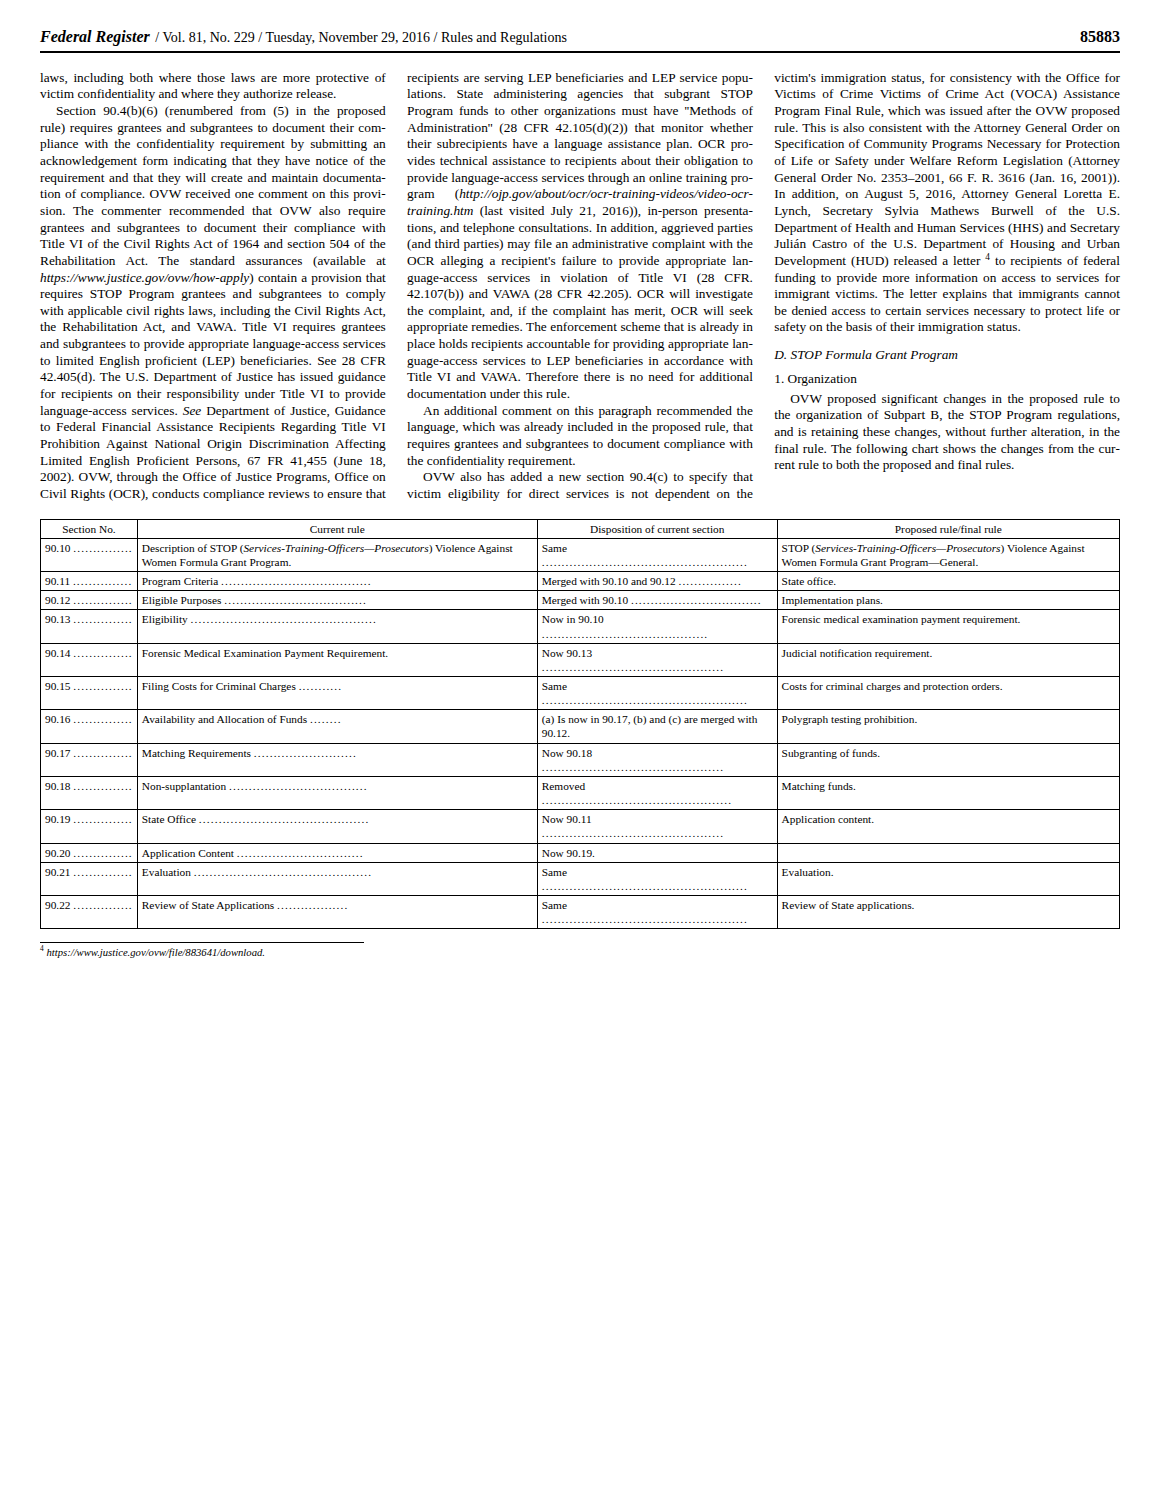Federal Register / Vol. 81, No. 229 / Tuesday, November 29, 2016 / Rules and Regulations 85883
laws, including both where those laws are more protective of victim confidentiality and where they authorize release.
Section 90.4(b)(6) (renumbered from (5) in the proposed rule) requires grantees and subgrantees to document their compliance with the confidentiality requirement by submitting an acknowledgement form indicating that they have notice of the requirement and that they will create and maintain documentation of compliance. OVW received one comment on this provision. The commenter recommended that OVW also require grantees and subgrantees to document their compliance with Title VI of the Civil Rights Act of 1964 and section 504 of the Rehabilitation Act. The standard assurances (available at https://www.justice.gov/ovw/how-apply) contain a provision that requires STOP Program grantees and subgrantees to comply with applicable civil rights laws, including the Civil Rights Act, the Rehabilitation Act, and VAWA. Title VI requires grantees and subgrantees to provide appropriate language-access services to limited English proficient (LEP) beneficiaries. See 28 CFR 42.405(d). The U.S. Department of Justice has issued guidance for recipients on their responsibility under Title VI to provide language-access services. See Department of Justice, Guidance to Federal Financial Assistance Recipients Regarding Title VI Prohibition Against National Origin Discrimination Affecting Limited English Proficient Persons, 67 FR 41,455 (June 18, 2002). OVW, through the Office of Justice Programs, Office on Civil Rights (OCR), conducts compliance reviews to ensure that recipients are serving LEP beneficiaries and LEP service populations. State administering agencies that subgrant STOP Program funds to other organizations must have ''Methods of Administration'' (28 CFR 42.105(d)(2)) that monitor whether their subrecipients have a language assistance plan. OCR provides technical assistance to recipients about their obligation to provide language-access services through an online training program (http://ojp.gov/about/ocr/ocr-training-videos/video-ocr-training.htm (last visited July 21, 2016)), in-person presentations, and telephone consultations. In addition, aggrieved parties (and third parties) may file an administrative complaint with the OCR alleging a recipient's failure to provide appropriate language-access services in violation of Title VI (28 CFR. 42.107(b)) and VAWA (28 CFR 42.205). OCR will investigate the complaint, and, if the complaint has merit, OCR will seek appropriate remedies. The enforcement scheme that is already in place holds recipients accountable for providing appropriate language-access services to LEP beneficiaries in accordance with Title VI and VAWA. Therefore there is no need for additional documentation under this rule.
An additional comment on this paragraph recommended the language, which was already included in the proposed rule, that requires grantees and subgrantees to document compliance with the confidentiality requirement.
OVW also has added a new section 90.4(c) to specify that victim eligibility for direct services is not dependent on the victim's immigration status, for consistency with the Office for Victims of Crime Victims of Crime Act (VOCA) Assistance Program Final Rule, which was issued after the OVW proposed rule. This is also consistent with the Attorney General Order on Specification of Community Programs Necessary for Protection of Life or Safety under Welfare Reform Legislation (Attorney General Order No. 2353–2001, 66 F. R. 3616 (Jan. 16, 2001)). In addition, on August 5, 2016, Attorney General Loretta E. Lynch, Secretary Sylvia Mathews Burwell of the U.S. Department of Health and Human Services (HHS) and Secretary Julián Castro of the U.S. Department of Housing and Urban Development (HUD) released a letter 4 to recipients of federal funding to provide more information on access to services for immigrant victims. The letter explains that immigrants cannot be denied access to certain services necessary to protect life or safety on the basis of their immigration status.
D. STOP Formula Grant Program
1. Organization
OVW proposed significant changes in the proposed rule to the organization of Subpart B, the STOP Program regulations, and is retaining these changes, without further alteration, in the final rule. The following chart shows the changes from the current rule to both the proposed and final rules.
| Section No. | Current rule | Disposition of current section | Proposed rule/final rule |
| --- | --- | --- | --- |
| 90.10 ............... | Description of STOP ( Services-Training-Officers—Prosecutors ) Violence Against Women Formula Grant Program. | Same .................................................... | STOP ( Services-Training-Officers—Prosecutors ) Violence Against Women Formula Grant Program—General. |
| 90.11 ............... | Program Criteria ...................................... | Merged with 90.10 and 90.12 ................ | State office. |
| 90.12 ............... | Eligible Purposes .................................... | Merged with 90.10 ................................. | Implementation plans. |
| 90.13 ............... | Eligibility ............................................... | Now in 90.10 .......................................... | Forensic medical examination payment requirement. |
| 90.14 ............... | Forensic Medical Examination Payment Requirement. | Now 90.13 .............................................. | Judicial notification requirement. |
| 90.15 ............... | Filing Costs for Criminal Charges ........... | Same .................................................... | Costs for criminal charges and protection orders. |
| 90.16 ............... | Availability and Allocation of Funds ........ | (a) Is now in 90.17, (b) and (c) are merged with 90.12. | Polygraph testing prohibition. |
| 90.17 ............... | Matching Requirements .......................... | Now 90.18 .............................................. | Subgranting of funds. |
| 90.18 ............... | Non-supplantation ................................... | Removed ................................................ | Matching funds. |
| 90.19 ............... | State Office ........................................... | Now 90.11 .............................................. | Application content. |
| 90.20 ............... | Application Content ................................ | Now 90.19. | |
| 90.21 ............... | Evaluation ............................................. | Same .................................................... | Evaluation. |
| 90.22 ............... | Review of State Applications .................. | Same .................................................... | Review of State applications. |
4 https://www.justice.gov/ovw/file/883641/download.